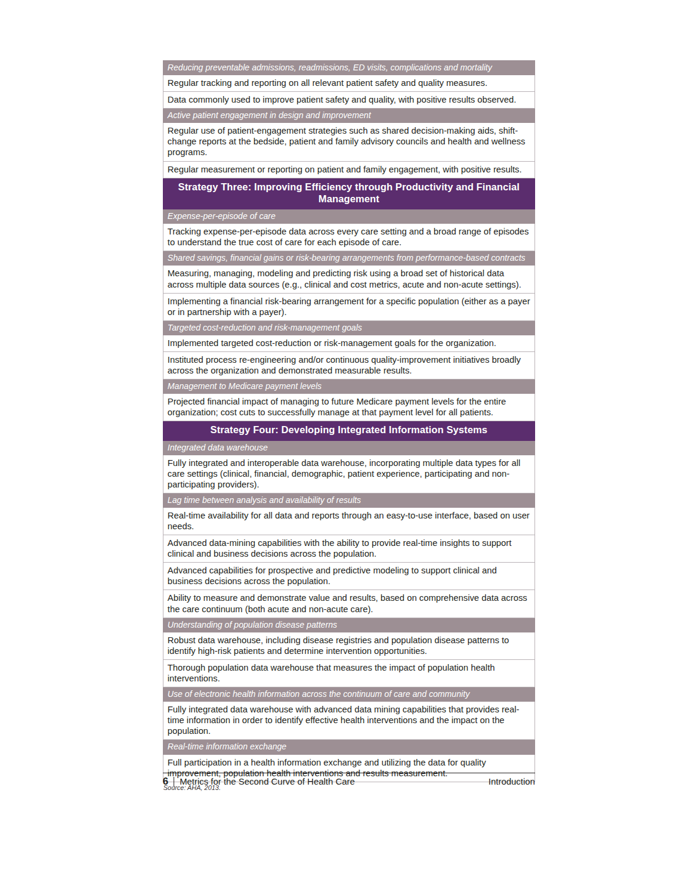| Reducing preventable admissions, readmissions, ED visits, complications and mortality |
| Regular tracking and reporting on all relevant patient safety and quality measures. |
| Data commonly used to improve patient safety and quality, with positive results observed. |
| Active patient engagement in design and improvement |
| Regular use of patient-engagement strategies such as shared decision-making aids, shift-change reports at the bedside, patient and family advisory councils and health and wellness programs. |
| Regular measurement or reporting on patient and family engagement, with positive results. |
| Strategy Three: Improving Efficiency through Productivity and Financial Management |
| Expense-per-episode of care |
| Tracking expense-per-episode data across every care setting and a broad range of episodes to understand the true cost of care for each episode of care. |
| Shared savings, financial gains or risk-bearing arrangements from performance-based contracts |
| Measuring, managing, modeling and predicting risk using a broad set of historical data across multiple data sources (e.g., clinical and cost metrics, acute and non-acute settings). |
| Implementing a financial risk-bearing arrangement for a specific population (either as a payer or in partnership with a payer). |
| Targeted cost-reduction and risk-management goals |
| Implemented targeted cost-reduction or risk-management goals for the organization. |
| Instituted process re-engineering and/or continuous quality-improvement initiatives broadly across the organization and demonstrated measurable results. |
| Management to Medicare payment levels |
| Projected financial impact of managing to future Medicare payment levels for the entire organization; cost cuts to successfully manage at that payment level for all patients. |
| Strategy Four: Developing Integrated Information Systems |
| Integrated data warehouse |
| Fully integrated and interoperable data warehouse, incorporating multiple data types for all care settings (clinical, financial, demographic, patient experience, participating and non-participating providers). |
| Lag time between analysis and availability of results |
| Real-time availability for all data and reports through an easy-to-use interface, based on user needs. |
| Advanced data-mining capabilities with the ability to provide real-time insights to support clinical and business decisions across the population. |
| Advanced capabilities for prospective and predictive modeling to support clinical and business decisions across the population. |
| Ability to measure and demonstrate value and results, based on comprehensive data across the care continuum (both acute and non-acute care). |
| Understanding of population disease patterns |
| Robust data warehouse, including disease registries and population disease patterns to identify high-risk patients and determine intervention opportunities. |
| Thorough population data warehouse that measures the impact of population health interventions. |
| Use of electronic health information across the continuum of care and community |
| Fully integrated data warehouse with advanced data mining capabilities that provides real-time information in order to identify effective health interventions and the impact on the population. |
| Real-time information exchange |
| Full participation in a health information exchange and utilizing the data for quality improvement, population health interventions and results measurement. |
Source: AHA, 2013.
6 Metrics for the Second Curve of Health Care Introduction